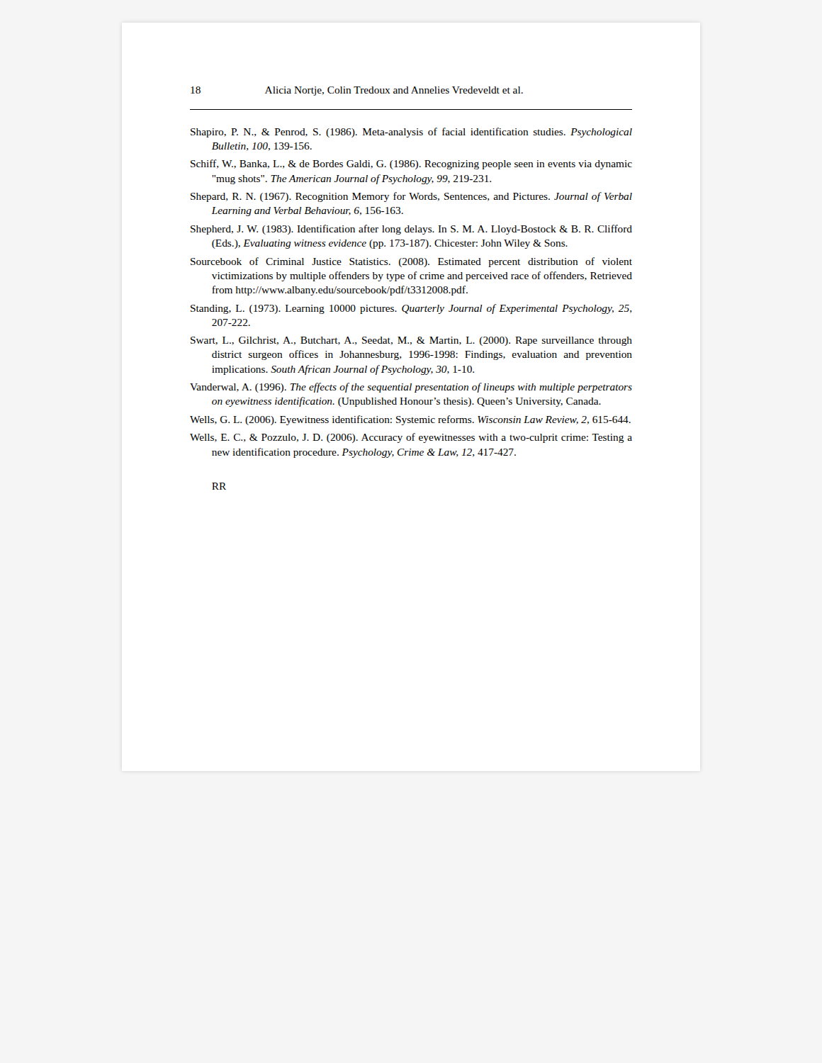18 Alicia Nortje, Colin Tredoux and Annelies Vredeveldt et al.
Shapiro, P. N., & Penrod, S. (1986). Meta-analysis of facial identification studies. Psychological Bulletin, 100, 139-156.
Schiff, W., Banka, L., & de Bordes Galdi, G. (1986). Recognizing people seen in events via dynamic "mug shots". The American Journal of Psychology, 99, 219-231.
Shepard, R. N. (1967). Recognition Memory for Words, Sentences, and Pictures. Journal of Verbal Learning and Verbal Behaviour, 6, 156-163.
Shepherd, J. W. (1983). Identification after long delays. In S. M. A. Lloyd-Bostock & B. R. Clifford (Eds.), Evaluating witness evidence (pp. 173-187). Chicester: John Wiley & Sons.
Sourcebook of Criminal Justice Statistics. (2008). Estimated percent distribution of violent victimizations by multiple offenders by type of crime and perceived race of offenders, Retrieved from http://www.albany.edu/sourcebook/pdf/t3312008.pdf.
Standing, L. (1973). Learning 10000 pictures. Quarterly Journal of Experimental Psychology, 25, 207-222.
Swart, L., Gilchrist, A., Butchart, A., Seedat, M., & Martin, L. (2000). Rape surveillance through district surgeon offices in Johannesburg, 1996-1998: Findings, evaluation and prevention implications. South African Journal of Psychology, 30, 1-10.
Vanderwal, A. (1996). The effects of the sequential presentation of lineups with multiple perpetrators on eyewitness identification. (Unpublished Honour’s thesis). Queen’s University, Canada.
Wells, G. L. (2006). Eyewitness identification: Systemic reforms. Wisconsin Law Review, 2, 615-644.
Wells, E. C., & Pozzulo, J. D. (2006). Accuracy of eyewitnesses with a two-culprit crime: Testing a new identification procedure. Psychology, Crime & Law, 12, 417-427.
RR